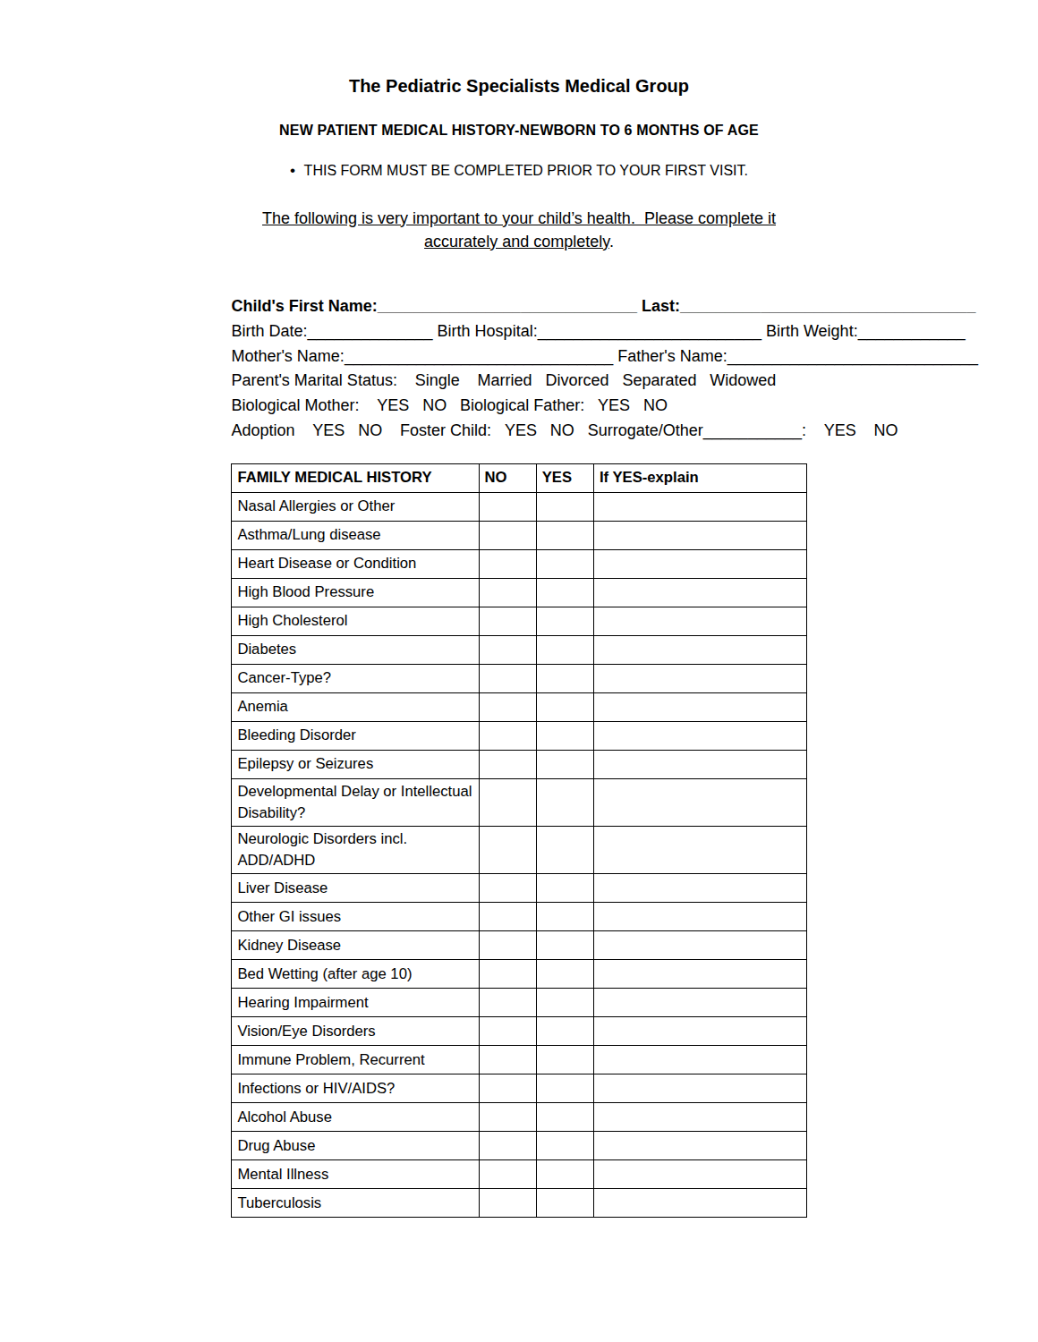The Pediatric Specialists Medical Group
NEW PATIENT MEDICAL HISTORY-NEWBORN TO 6 MONTHS OF AGE
THIS FORM MUST BE COMPLETED PRIOR TO YOUR FIRST VISIT.
The following is very important to your child’s health. Please complete it accurately and completely.
Child's First Name:_____________________________ Last:_________________________________
Birth Date:______________ Birth Hospital:_________________________ Birth Weight:____________
Mother's Name:______________________________ Father's Name:____________________________
Parent's Marital Status: Single Married Divorced Separated Widowed
Biological Mother: YES NO Biological Father: YES NO
Adoption YES NO Foster Child: YES NO Surrogate/Other___________: YES NO
| FAMILY MEDICAL HISTORY | NO | YES | If YES-explain |
| --- | --- | --- | --- |
| Nasal Allergies or Other | | | |
| Asthma/Lung disease | | | |
| Heart Disease or Condition | | | |
| High Blood Pressure | | | |
| High Cholesterol | | | |
| Diabetes | | | |
| Cancer-Type? | | | |
| Anemia | | | |
| Bleeding Disorder | | | |
| Epilepsy or Seizures | | | |
| Developmental Delay or Intellectual Disability? | | | |
| Neurologic Disorders incl. ADD/ADHD | | | |
| Liver Disease | | | |
| Other GI issues | | | |
| Kidney Disease | | | |
| Bed Wetting (after age 10) | | | |
| Hearing Impairment | | | |
| Vision/Eye Disorders | | | |
| Immune Problem, Recurrent | | | |
| Infections or HIV/AIDS? | | | |
| Alcohol Abuse | | | |
| Drug Abuse | | | |
| Mental Illness | | | |
| Tuberculosis | | | |